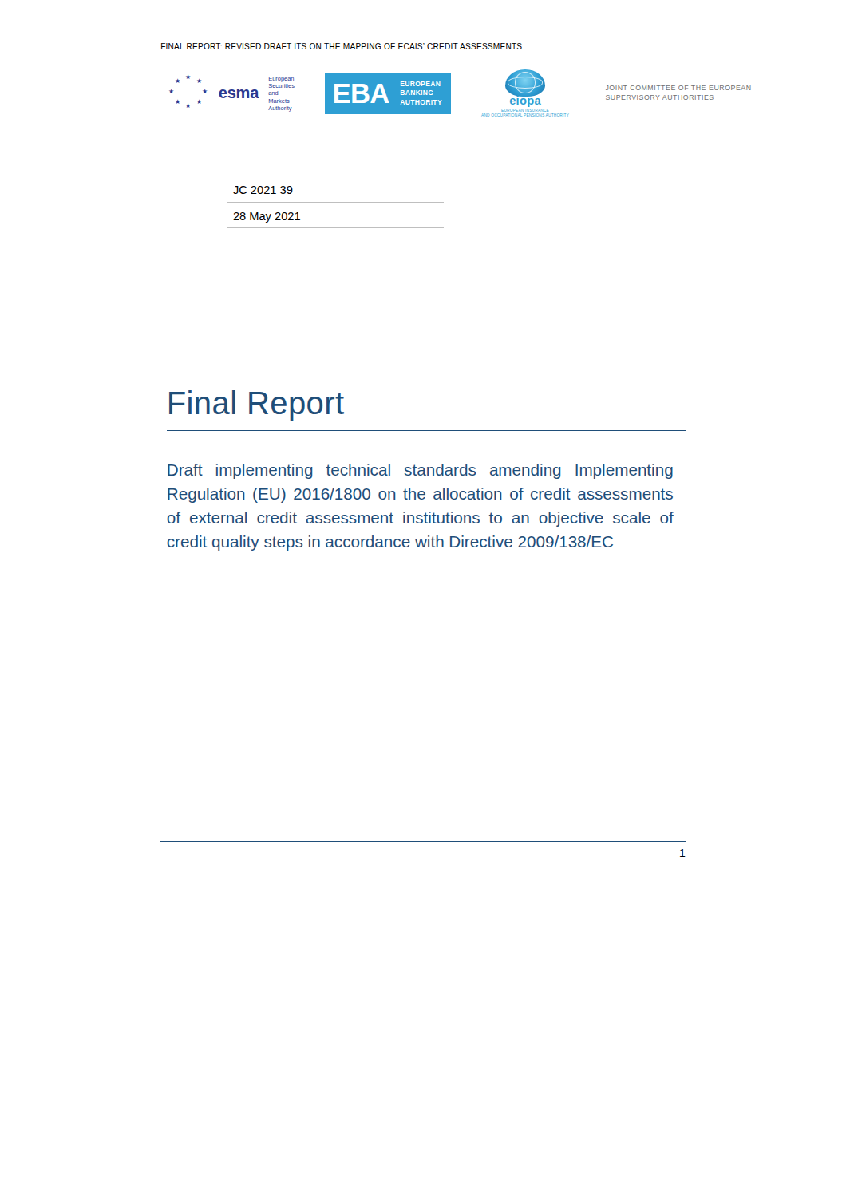FINAL REPORT: REVISED DRAFT ITS ON THE MAPPING OF ECAIS’ CREDIT ASSESSMENTS
★ ★ ★ ★ ★ ★ ★ ★
esma
European Securities and
Markets Authority
EBA
EUROPEAN
BANKING
AUTHORITY
eiopa
EUROPEAN INSURANCE
AND OCCUPATIONAL PENSIONS AUTHORITY
JOINT COMMITTEE OF THE EUROPEAN
SUPERVISORY AUTHORITIES
JC 2021 39
28 May 2021
Final Report
Draft implementing technical standards amending Implementing Regulation (EU) 2016/1800 on the allocation of credit assessments of external credit assessment institutions to an objective scale of credit quality steps in accordance with Directive 2009/138/EC
1